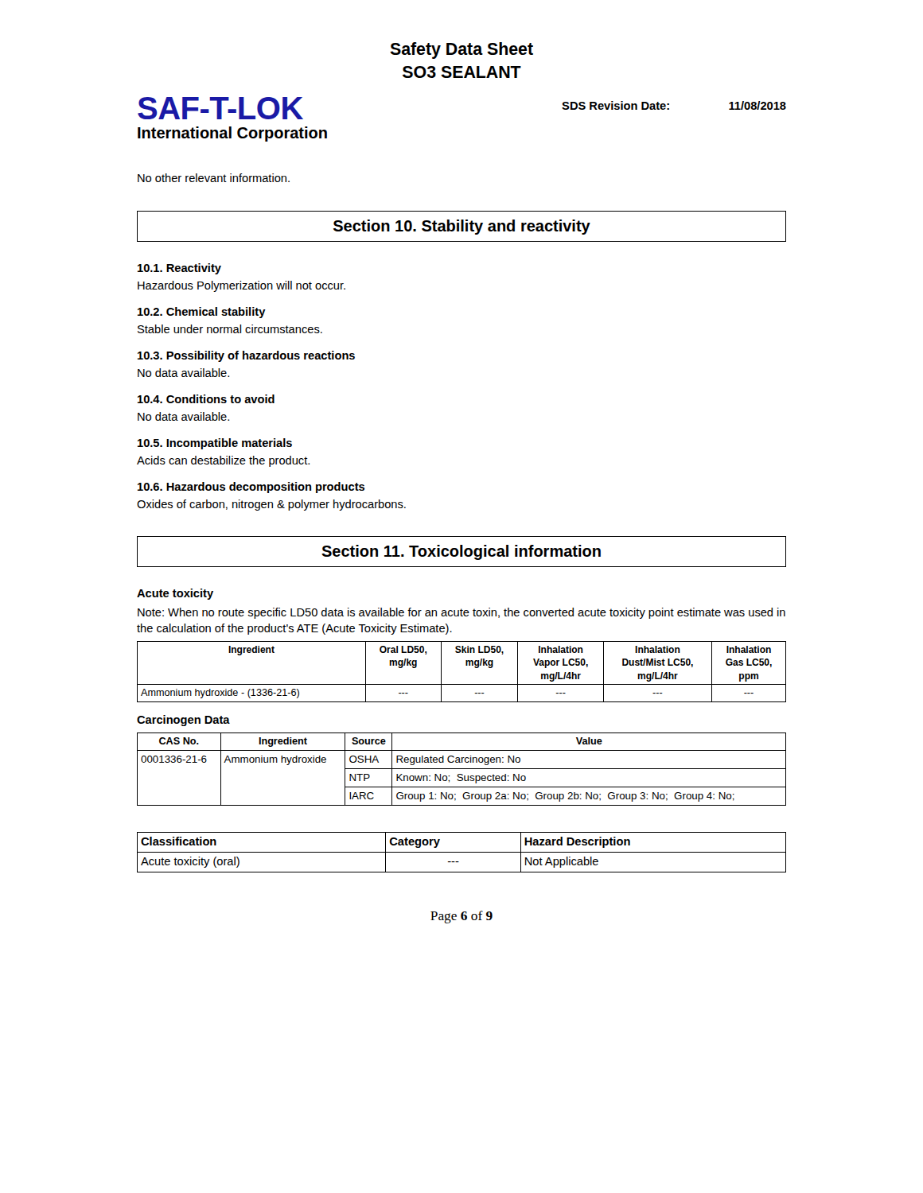Safety Data Sheet
SO3 SEALANT
SAF-T-LOK
International Corporation
SDS Revision Date: 11/08/2018
No other relevant information.
Section 10. Stability and reactivity
10.1. Reactivity
Hazardous Polymerization will not occur.
10.2. Chemical stability
Stable under normal circumstances.
10.3. Possibility of hazardous reactions
No data available.
10.4. Conditions to avoid
No data available.
10.5. Incompatible materials
Acids can destabilize the product.
10.6. Hazardous decomposition products
Oxides of carbon, nitrogen & polymer hydrocarbons.
Section 11. Toxicological information
Acute toxicity
Note: When no route specific LD50 data is available for an acute toxin, the converted acute toxicity point estimate was used in the calculation of the product's ATE (Acute Toxicity Estimate).
| Ingredient | Oral LD50, mg/kg | Skin LD50, mg/kg | Inhalation Vapor LC50, mg/L/4hr | Inhalation Dust/Mist LC50, mg/L/4hr | Inhalation Gas LC50, ppm |
| --- | --- | --- | --- | --- | --- |
| Ammonium hydroxide - (1336-21-6) | --- | --- | --- | --- | --- |
Carcinogen Data
| CAS No. | Ingredient | Source | Value |
| --- | --- | --- | --- |
| 0001336-21-6 | Ammonium hydroxide | OSHA | Regulated Carcinogen: No |
| NTP | Known: No; Suspected: No |
| IARC | Group 1: No; Group 2a: No; Group 2b: No; Group 3: No; Group 4: No; |
| Classification | Category | Hazard Description |
| --- | --- | --- |
| Acute toxicity (oral) | --- | Not Applicable |
Page 6 of 9